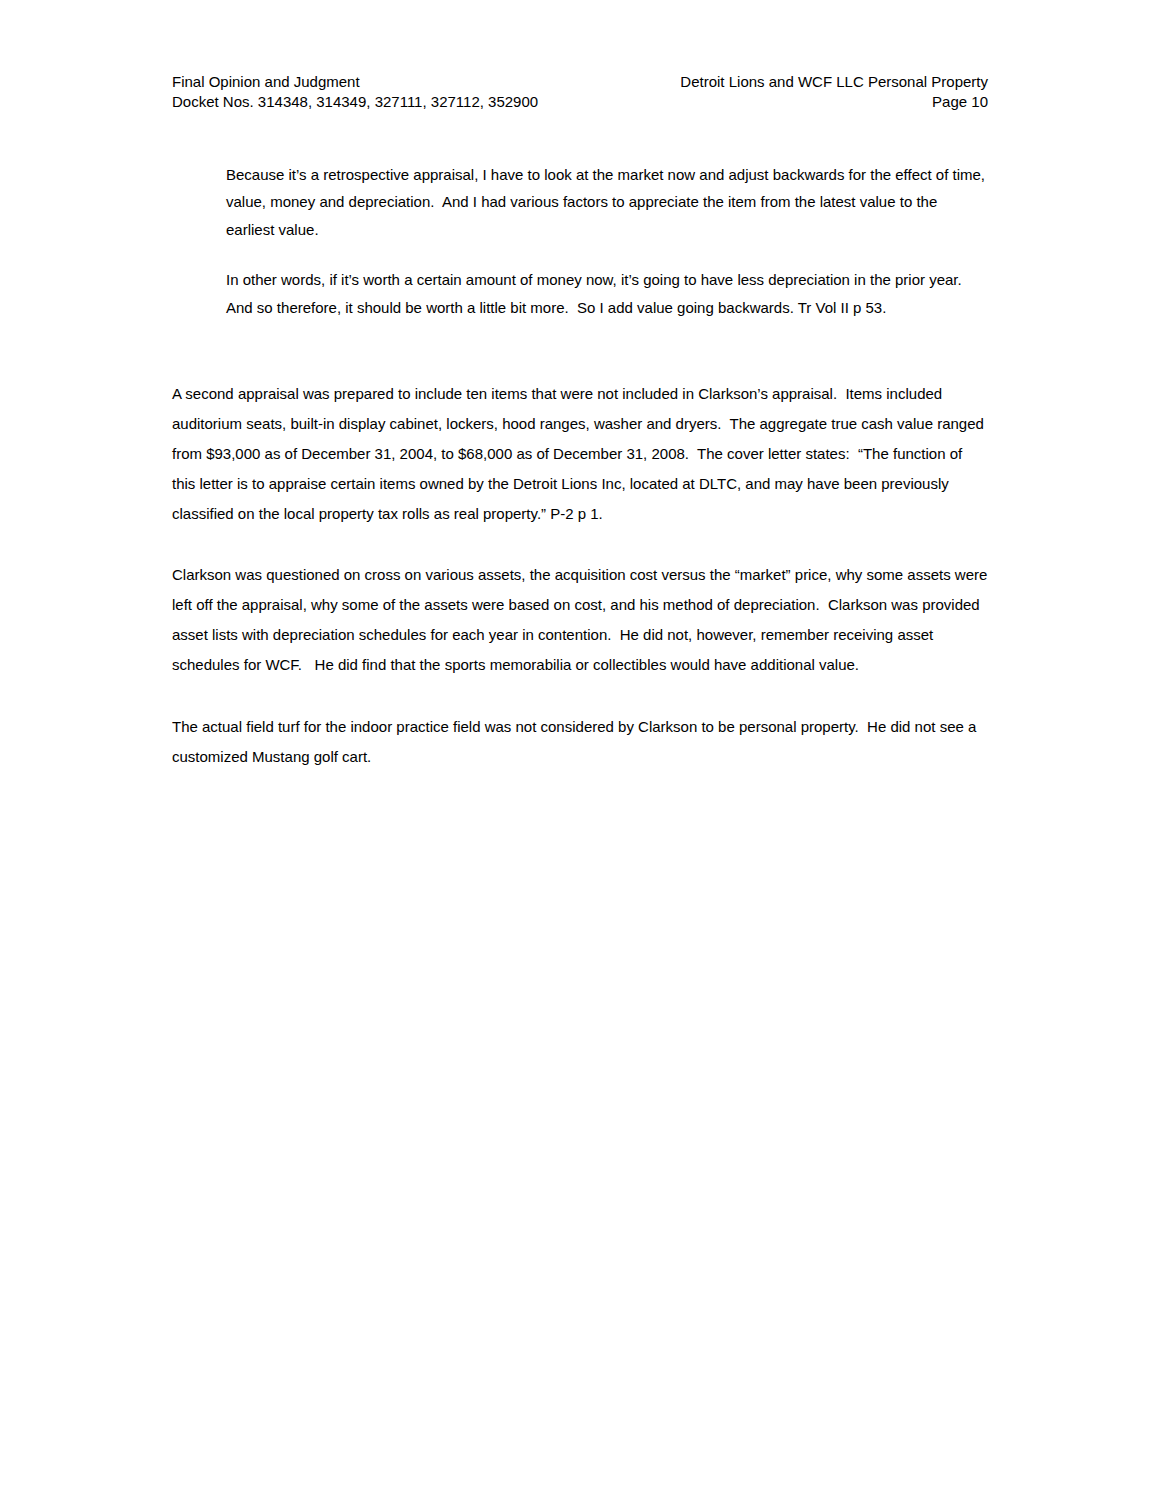Final Opinion and Judgment Detroit Lions and WCF LLC Personal Property
Docket Nos. 314348, 314349, 327111, 327112, 352900 Page 10
Because it’s a retrospective appraisal, I have to look at the market now and adjust backwards for the effect of time, value, money and depreciation. And I had various factors to appreciate the item from the latest value to the earliest value.
In other words, if it’s worth a certain amount of money now, it’s going to have less depreciation in the prior year. And so therefore, it should be worth a little bit more. So I add value going backwards. Tr Vol II p 53.
A second appraisal was prepared to include ten items that were not included in Clarkson’s appraisal. Items included auditorium seats, built-in display cabinet, lockers, hood ranges, washer and dryers. The aggregate true cash value ranged from $93,000 as of December 31, 2004, to $68,000 as of December 31, 2008. The cover letter states: “The function of this letter is to appraise certain items owned by the Detroit Lions Inc, located at DLTC, and may have been previously classified on the local property tax rolls as real property.” P-2 p 1.
Clarkson was questioned on cross on various assets, the acquisition cost versus the “market” price, why some assets were left off the appraisal, why some of the assets were based on cost, and his method of depreciation. Clarkson was provided asset lists with depreciation schedules for each year in contention. He did not, however, remember receiving asset schedules for WCF. He did find that the sports memorabilia or collectibles would have additional value.
The actual field turf for the indoor practice field was not considered by Clarkson to be personal property. He did not see a customized Mustang golf cart.